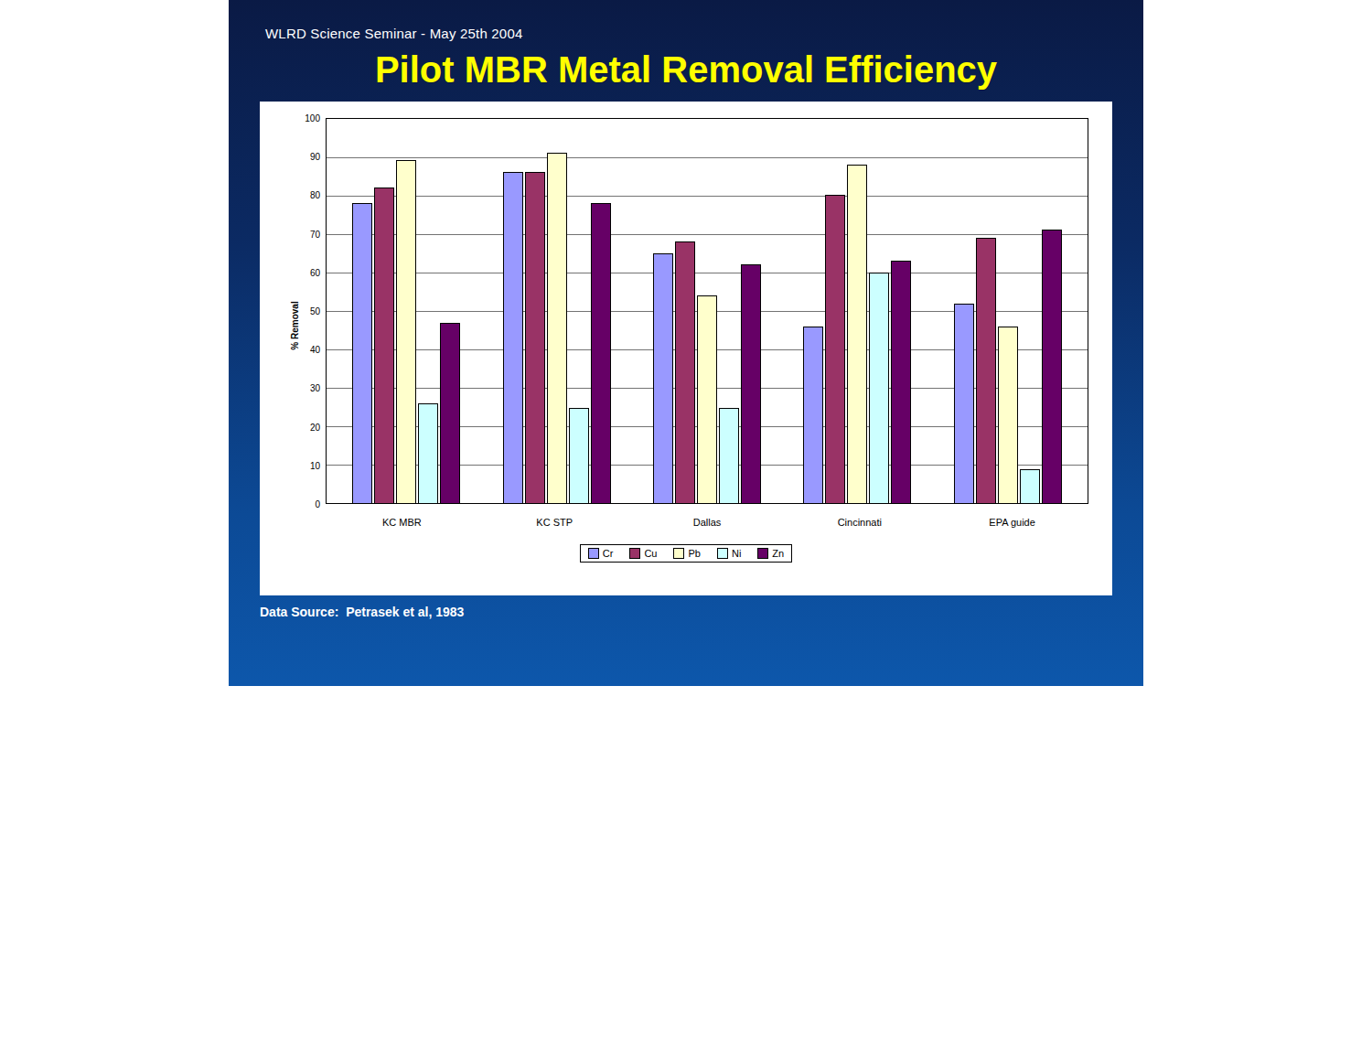WLRD Science Seminar - May 25th 2004
Pilot MBR Metal Removal Efficiency
% Removal
100
90
80
70
60
50
40
30
20
10
0
KC MBR KC STP Dallas Cincinnati EPA guide
Cr Cu Pb Ni Zn
Data Source: Petrasek et al, 1983